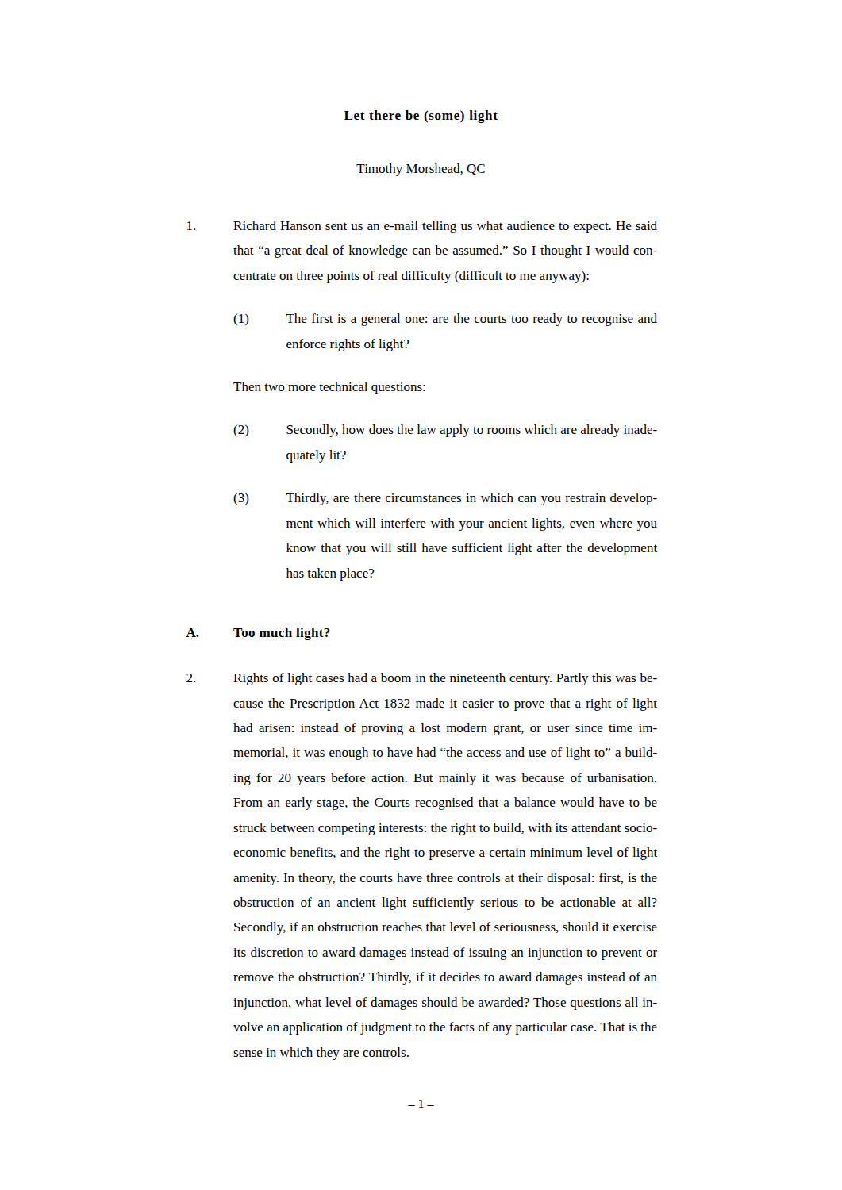Let there be (some) light
Timothy Morshead, QC
1.
Richard Hanson sent us an e-mail telling us what audience to expect. He said that “a great deal of knowledge can be assumed.” So I thought I would concentrate on three points of real difficulty (difficult to me anyway):
(1)
The first is a general one: are the courts too ready to recognise and enforce rights of light?
Then two more technical questions:
(2)
Secondly, how does the law apply to rooms which are already inadequately lit?
(3)
Thirdly, are there circumstances in which can you restrain development which will interfere with your ancient lights, even where you know that you will still have sufficient light after the development has taken place?
A.
Too much light?
2.
Rights of light cases had a boom in the nineteenth century. Partly this was because the Prescription Act 1832 made it easier to prove that a right of light had arisen: instead of proving a lost modern grant, or user since time immemorial, it was enough to have had “the access and use of light to” a building for 20 years before action. But mainly it was because of urbanisation. From an early stage, the Courts recognised that a balance would have to be struck between competing interests: the right to build, with its attendant socio-economic benefits, and the right to preserve a certain minimum level of light amenity. In theory, the courts have three controls at their disposal: first, is the obstruction of an ancient light sufficiently serious to be actionable at all? Secondly, if an obstruction reaches that level of seriousness, should it exercise its discretion to award damages instead of issuing an injunction to prevent or remove the obstruction? Thirdly, if it decides to award damages instead of an injunction, what level of damages should be awarded? Those questions all involve an application of judgment to the facts of any particular case. That is the sense in which they are controls.
– 1 –